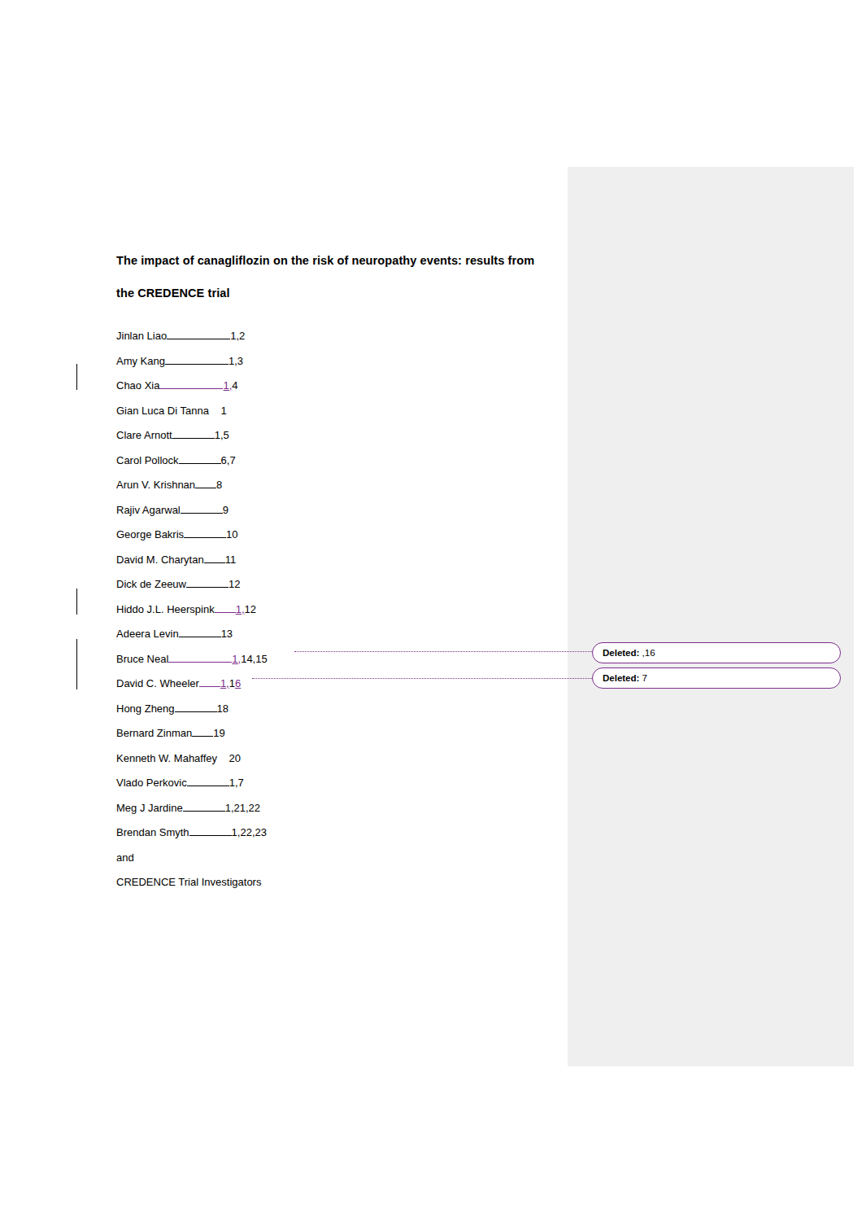The impact of canagliflozin on the risk of neuropathy events: results from
the CREDENCE trial
Jinlan Liao 1,2
Amy Kang 1,3
Chao Xia 1, 4
Gian Luca Di Tanna 1
Clare Arnott 1,5
Carol Pollock 6,7
Arun V. Krishnan 8
Rajiv Agarwal 9
George Bakris 10
David M. Charytan 11
Dick de Zeeuw 12
Hiddo J.L. Heerspink 1, 12
Adeera Levin 13
Bruce Neal 1, 14,15
David C. Wheeler 1, 16
Hong Zheng 18
Bernard Zinman 19
Kenneth W. Mahaffey 20
Vlado Perkovic 1,7
Meg J Jardine 1,21,22
Brendan Smyth 1,22,23
and
CREDENCE Trial Investigators
Deleted: ,16
Deleted: 7